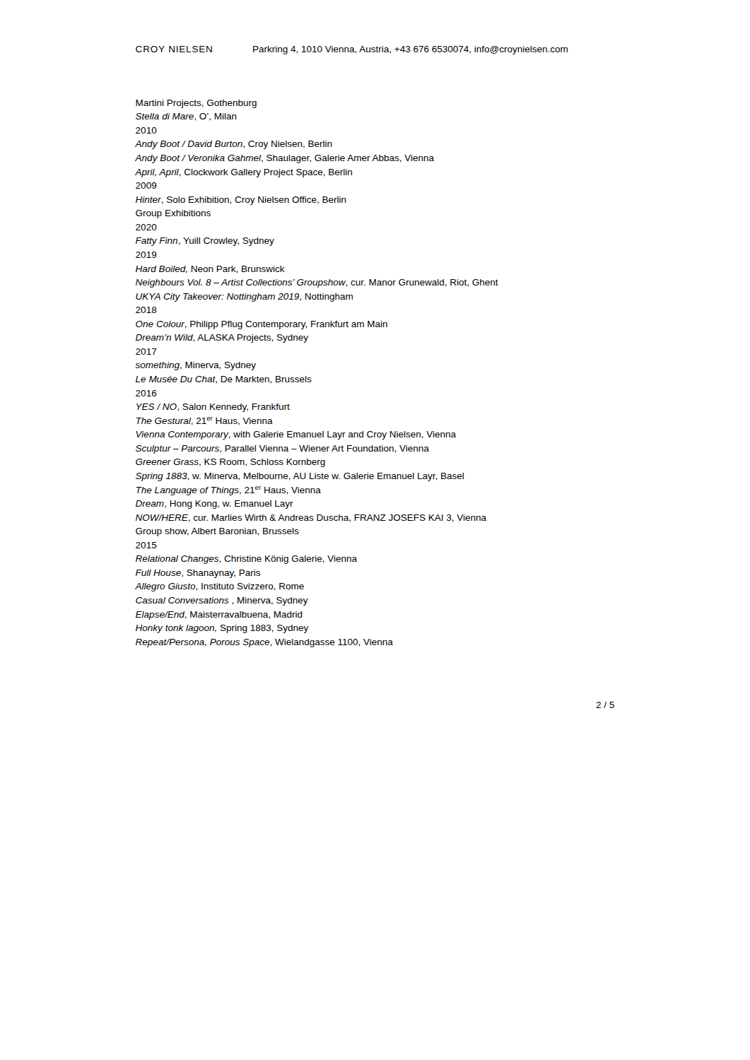CROY NIELSEN
Parkring 4, 1010 Vienna, Austria, +43 676 6530074, info@croynielsen.com
Martini Projects, Gothenburg
Stella di Mare, O’, Milan
2010
Andy Boot / David Burton, Croy Nielsen, Berlin
Andy Boot / Veronika Gahmel, Shaulager, Galerie Amer Abbas, Vienna
April, April, Clockwork Gallery Project Space, Berlin
2009
Hinter, Solo Exhibition, Croy Nielsen Office, Berlin
Group Exhibitions
2020
Fatty Finn, Yuill Crowley, Sydney
2019
Hard Boiled, Neon Park, Brunswick
Neighbours Vol. 8 – Artist Collections’ Groupshow, cur. Manor Grunewald, Riot, Ghent
UKYA City Takeover: Nottingham 2019, Nottingham
2018
One Colour, Philipp Pflug Contemporary, Frankfurt am Main
Dream’n Wild, ALASKA Projects, Sydney
2017
something, Minerva, Sydney
Le Musée Du Chat, De Markten, Brussels
2016
YES / NO, Salon Kennedy, Frankfurt
The Gestural, 21er Haus, Vienna
Vienna Contemporary, with Galerie Emanuel Layr and Croy Nielsen, Vienna
Sculptur – Parcours, Parallel Vienna – Wiener Art Foundation, Vienna
Greener Grass, KS Room, Schloss Kornberg
Spring 1883, w. Minerva, Melbourne, AU Liste w. Galerie Emanuel Layr, Basel
The Language of Things, 21er Haus, Vienna
Dream, Hong Kong, w. Emanuel Layr
NOW/HERE, cur. Marlies Wirth & Andreas Duscha, FRANZ JOSEFS KAI 3, Vienna
Group show, Albert Baronian, Brussels
2015
Relational Changes, Christine König Galerie, Vienna
Full House, Shanaynay, Paris
Allegro Giusto, Instituto Svizzero, Rome
Casual Conversations , Minerva, Sydney
Elapse/End, Maisterravalbuena, Madrid
Honky tonk lagoon, Spring 1883, Sydney
Repeat/Persona, Porous Space, Wielandgasse 1100, Vienna
2 / 5